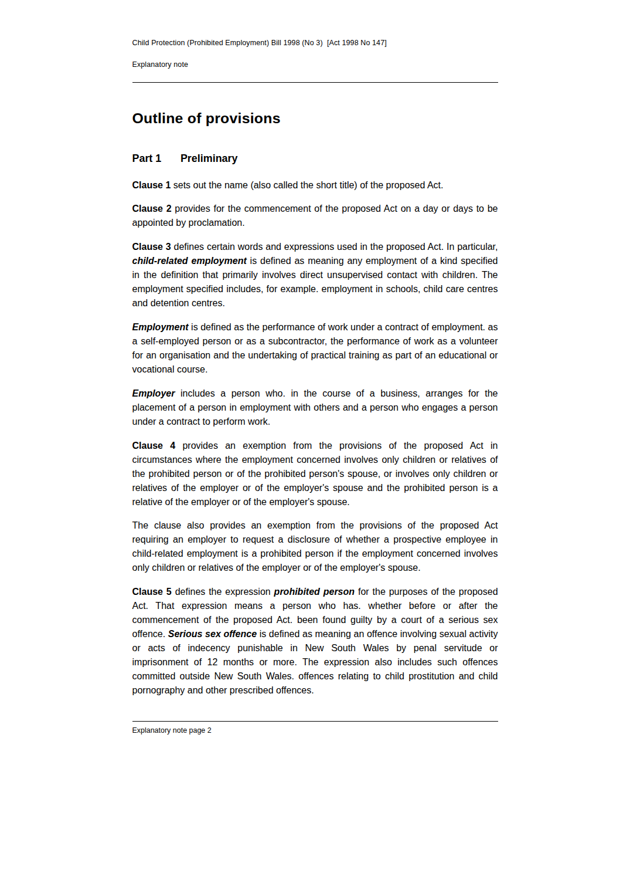Child Protection (Prohibited Employment) Bill 1998 (No 3) [Act 1998 No 147] Explanatory note
Outline of provisions
Part 1 Preliminary
Clause 1 sets out the name (also called the short title) of the proposed Act.
Clause 2 provides for the commencement of the proposed Act on a day or days to be appointed by proclamation.
Clause 3 defines certain words and expressions used in the proposed Act. In particular, child-related employment is defined as meaning any employment of a kind specified in the definition that primarily involves direct unsupervised contact with children. The employment specified includes, for example. employment in schools, child care centres and detention centres.
Employment is defined as the performance of work under a contract of employment. as a self-employed person or as a subcontractor, the performance of work as a volunteer for an organisation and the undertaking of practical training as part of an educational or vocational course.
Employer includes a person who. in the course of a business, arranges for the placement of a person in employment with others and a person who engages a person under a contract to perform work.
Clause 4 provides an exemption from the provisions of the proposed Act in circumstances where the employment concerned involves only children or relatives of the prohibited person or of the prohibited person's spouse, or involves only children or relatives of the employer or of the employer's spouse and the prohibited person is a relative of the employer or of the employer's spouse.
The clause also provides an exemption from the provisions of the proposed Act requiring an employer to request a disclosure of whether a prospective employee in child-related employment is a prohibited person if the employment concerned involves only children or relatives of the employer or of the employer's spouse.
Clause 5 defines the expression prohibited person for the purposes of the proposed Act. That expression means a person who has. whether before or after the commencement of the proposed Act. been found guilty by a court of a serious sex offence. Serious sex offence is defined as meaning an offence involving sexual activity or acts of indecency punishable in New South Wales by penal servitude or imprisonment of 12 months or more. The expression also includes such offences committed outside New South Wales. offences relating to child prostitution and child pornography and other prescribed offences.
Explanatory note page 2